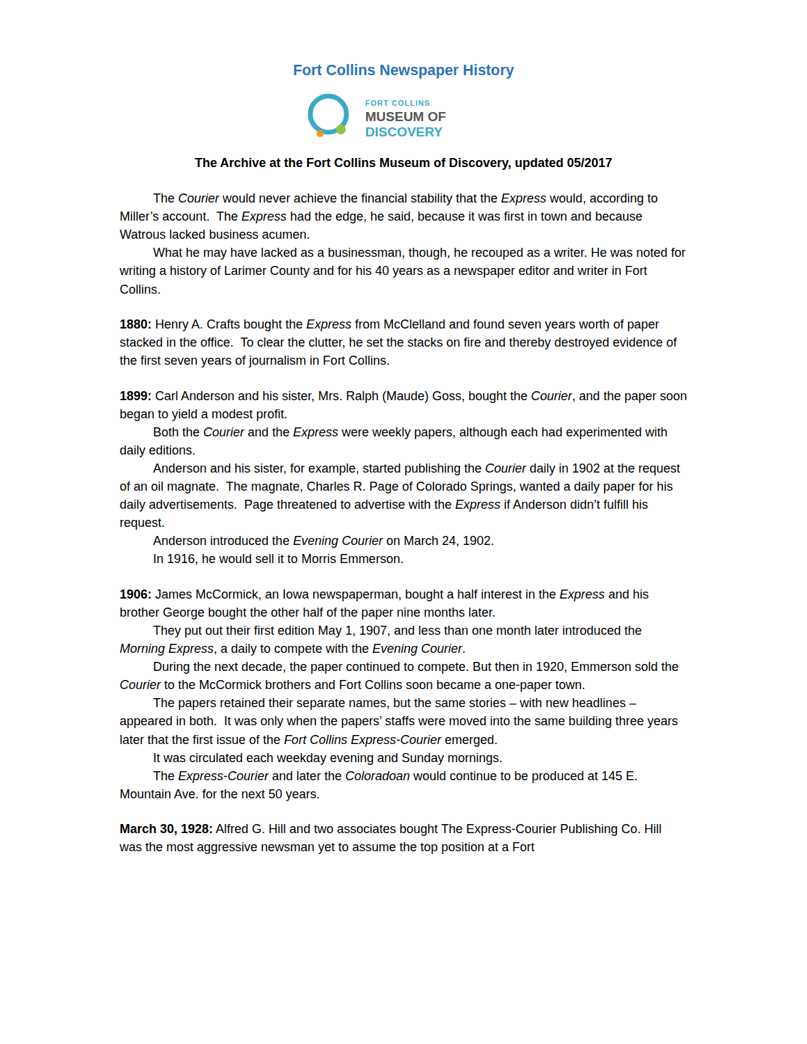Fort Collins Newspaper History
FORT COLLINS MUSEUM OF DISCOVERY
The Archive at the Fort Collins Museum of Discovery, updated 05/2017
The Courier would never achieve the financial stability that the Express would, according to Miller’s account. The Express had the edge, he said, because it was first in town and because Watrous lacked business acumen.
What he may have lacked as a businessman, though, he recouped as a writer. He was noted for writing a history of Larimer County and for his 40 years as a newspaper editor and writer in Fort Collins.
1880: Henry A. Crafts bought the Express from McClelland and found seven years worth of paper stacked in the office. To clear the clutter, he set the stacks on fire and thereby destroyed evidence of the first seven years of journalism in Fort Collins.
1899: Carl Anderson and his sister, Mrs. Ralph (Maude) Goss, bought the Courier, and the paper soon began to yield a modest profit.
Both the Courier and the Express were weekly papers, although each had experimented with daily editions.
Anderson and his sister, for example, started publishing the Courier daily in 1902 at the request of an oil magnate. The magnate, Charles R. Page of Colorado Springs, wanted a daily paper for his daily advertisements. Page threatened to advertise with the Express if Anderson didn’t fulfill his request.
Anderson introduced the Evening Courier on March 24, 1902.
In 1916, he would sell it to Morris Emmerson.
1906: James McCormick, an Iowa newspaperman, bought a half interest in the Express and his brother George bought the other half of the paper nine months later.
They put out their first edition May 1, 1907, and less than one month later introduced the Morning Express, a daily to compete with the Evening Courier.
During the next decade, the paper continued to compete. But then in 1920, Emmerson sold the Courier to the McCormick brothers and Fort Collins soon became a one-paper town.
The papers retained their separate names, but the same stories – with new headlines – appeared in both. It was only when the papers’ staffs were moved into the same building three years later that the first issue of the Fort Collins Express-Courier emerged.
It was circulated each weekday evening and Sunday mornings.
The Express-Courier and later the Coloradoan would continue to be produced at 145 E. Mountain Ave. for the next 50 years.
March 30, 1928: Alfred G. Hill and two associates bought The Express-Courier Publishing Co. Hill was the most aggressive newsman yet to assume the top position at a Fort